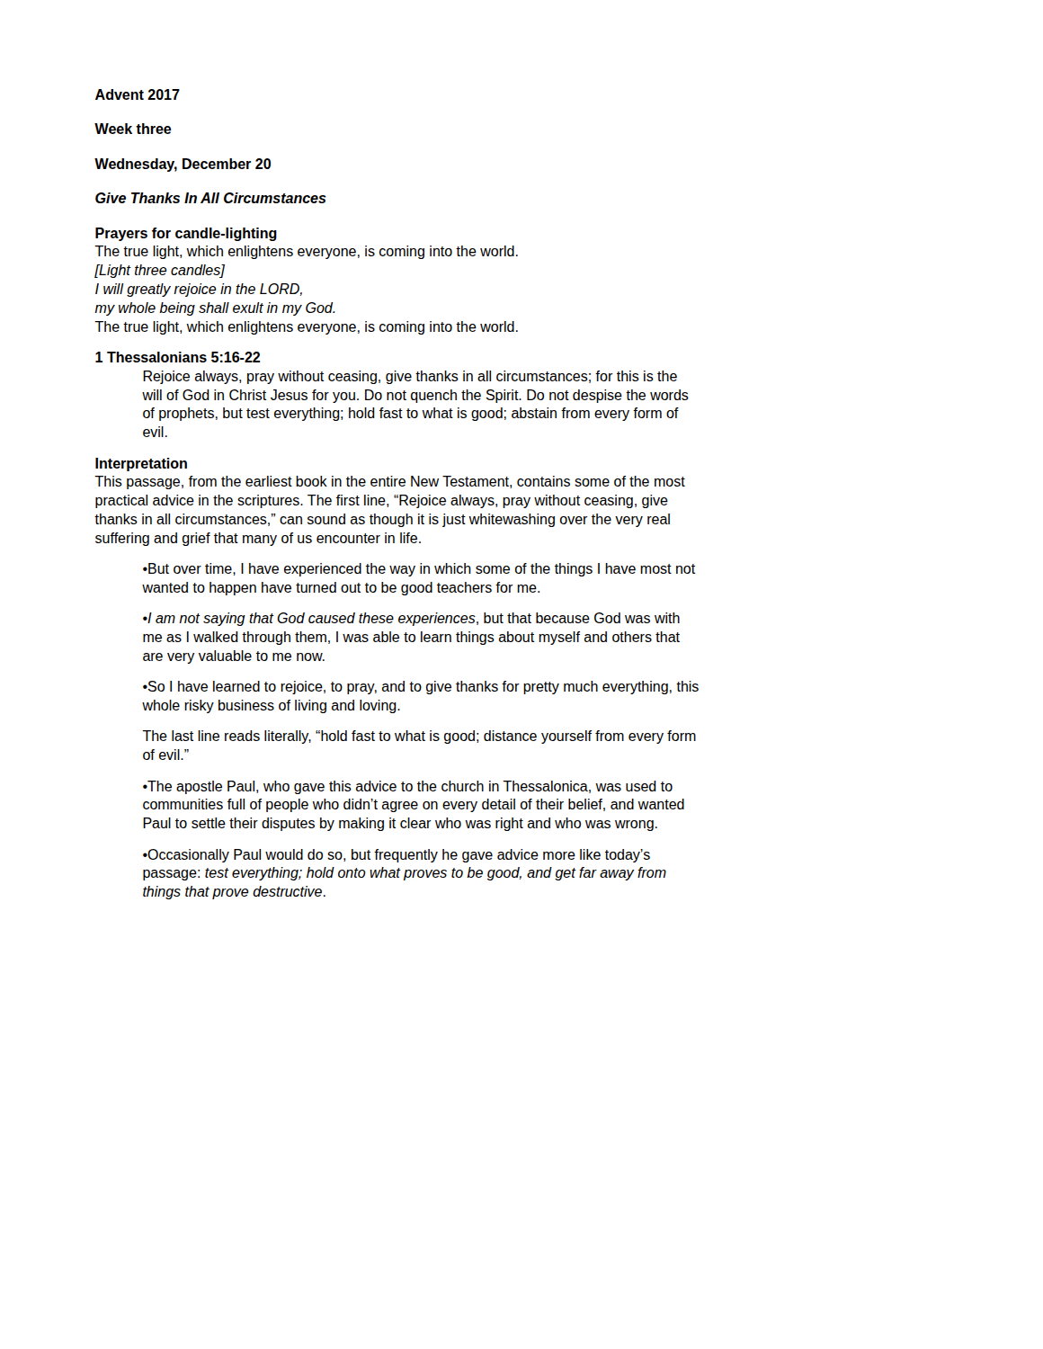Advent 2017
Week three
Wednesday, December 20
Give Thanks In All Circumstances
Prayers for candle-lighting
The true light, which enlightens everyone, is coming into the world.
[Light three candles]
I will greatly rejoice in the LORD,
my whole being shall exult in my God.
The true light, which enlightens everyone, is coming into the world.
1 Thessalonians 5:16-22
Rejoice always, pray without ceasing, give thanks in all circumstances; for this is the will of God in Christ Jesus for you. Do not quench the Spirit. Do not despise the words of prophets, but test everything; hold fast to what is good; abstain from every form of evil.
Interpretation
This passage, from the earliest book in the entire New Testament, contains some of the most practical advice in the scriptures. The first line, “Rejoice always, pray without ceasing, give thanks in all circumstances,” can sound as though it is just whitewashing over the very real suffering and grief that many of us encounter in life.
•But over time, I have experienced the way in which some of the things I have most not wanted to happen have turned out to be good teachers for me.
•I am not saying that God caused these experiences, but that because God was with me as I walked through them, I was able to learn things about myself and others that are very valuable to me now.
•So I have learned to rejoice, to pray, and to give thanks for pretty much everything, this whole risky business of living and loving.
The last line reads literally, “hold fast to what is good; distance yourself from every form of evil.”
•The apostle Paul, who gave this advice to the church in Thessalonica, was used to communities full of people who didn’t agree on every detail of their belief, and wanted Paul to settle their disputes by making it clear who was right and who was wrong.
•Occasionally Paul would do so, but frequently he gave advice more like today’s passage: test everything; hold onto what proves to be good, and get far away from things that prove destructive.